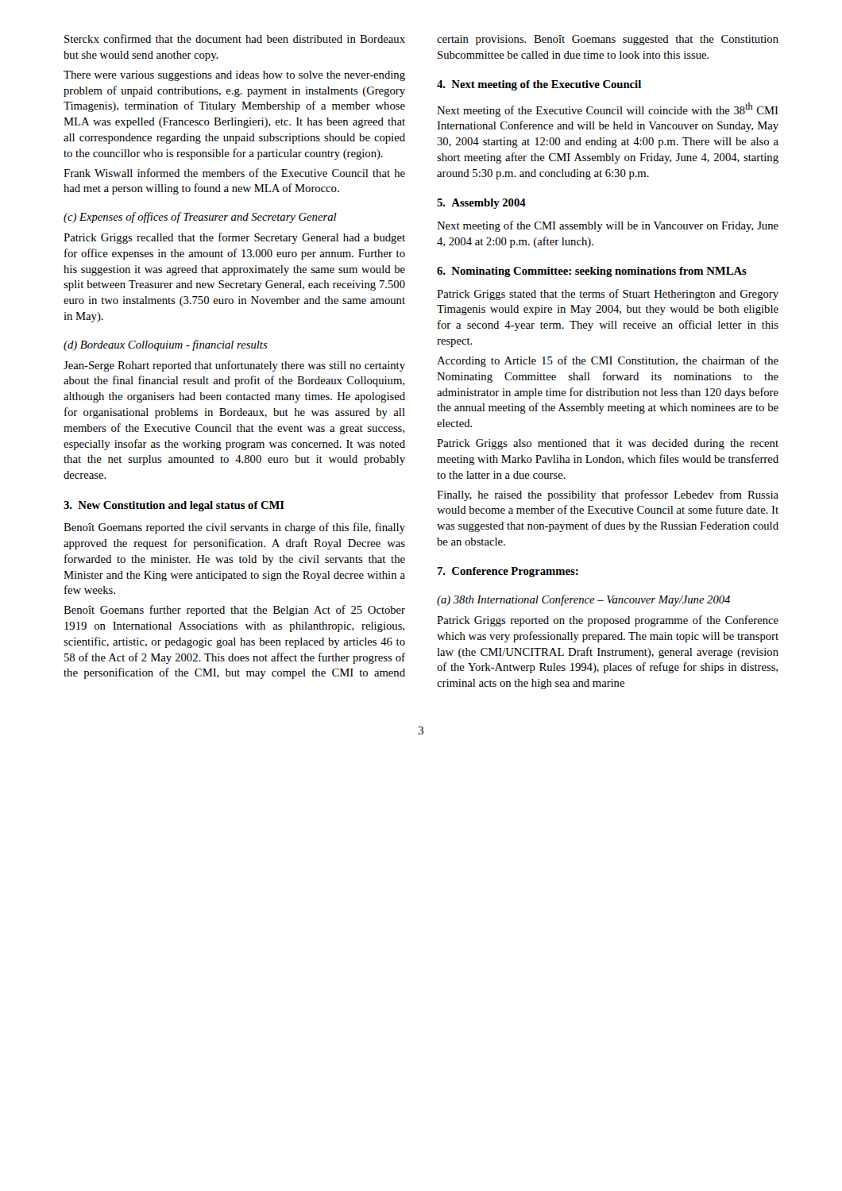Sterckx confirmed that the document had been distributed in Bordeaux but she would send another copy.
There were various suggestions and ideas how to solve the never-ending problem of unpaid contributions, e.g. payment in instalments (Gregory Timagenis), termination of Titulary Membership of a member whose MLA was expelled (Francesco Berlingieri), etc. It has been agreed that all correspondence regarding the unpaid subscriptions should be copied to the councillor who is responsible for a particular country (region).
Frank Wiswall informed the members of the Executive Council that he had met a person willing to found a new MLA of Morocco.
(c) Expenses of offices of Treasurer and Secretary General
Patrick Griggs recalled that the former Secretary General had a budget for office expenses in the amount of 13.000 euro per annum. Further to his suggestion it was agreed that approximately the same sum would be split between Treasurer and new Secretary General, each receiving 7.500 euro in two instalments (3.750 euro in November and the same amount in May).
(d) Bordeaux Colloquium - financial results
Jean-Serge Rohart reported that unfortunately there was still no certainty about the final financial result and profit of the Bordeaux Colloquium, although the organisers had been contacted many times. He apologised for organisational problems in Bordeaux, but he was assured by all members of the Executive Council that the event was a great success, especially insofar as the working program was concerned. It was noted that the net surplus amounted to 4.800 euro but it would probably decrease.
3. New Constitution and legal status of CMI
Benoît Goemans reported the civil servants in charge of this file, finally approved the request for personification. A draft Royal Decree was forwarded to the minister. He was told by the civil servants that the Minister and the King were anticipated to sign the Royal decree within a few weeks.
Benoît Goemans further reported that the Belgian Act of 25 October 1919 on International Associations with as philanthropic, religious, scientific, artistic, or pedagogic goal has been replaced by articles 46 to 58 of the Act of 2 May 2002. This does not affect the further progress of the personification of the CMI, but may compel the CMI to amend certain provisions. Benoît Goemans suggested that the Constitution Subcommittee be called in due time to look into this issue.
4. Next meeting of the Executive Council
Next meeting of the Executive Council will coincide with the 38th CMI International Conference and will be held in Vancouver on Sunday, May 30, 2004 starting at 12:00 and ending at 4:00 p.m. There will be also a short meeting after the CMI Assembly on Friday, June 4, 2004, starting around 5:30 p.m. and concluding at 6:30 p.m.
5. Assembly 2004
Next meeting of the CMI assembly will be in Vancouver on Friday, June 4, 2004 at 2:00 p.m. (after lunch).
6. Nominating Committee: seeking nominations from NMLAs
Patrick Griggs stated that the terms of Stuart Hetherington and Gregory Timagenis would expire in May 2004, but they would be both eligible for a second 4-year term. They will receive an official letter in this respect.
According to Article 15 of the CMI Constitution, the chairman of the Nominating Committee shall forward its nominations to the administrator in ample time for distribution not less than 120 days before the annual meeting of the Assembly meeting at which nominees are to be elected.
Patrick Griggs also mentioned that it was decided during the recent meeting with Marko Pavliha in London, which files would be transferred to the latter in a due course.
Finally, he raised the possibility that professor Lebedev from Russia would become a member of the Executive Council at some future date. It was suggested that non-payment of dues by the Russian Federation could be an obstacle.
7. Conference Programmes:
(a) 38th International Conference – Vancouver May/June 2004
Patrick Griggs reported on the proposed programme of the Conference which was very professionally prepared. The main topic will be transport law (the CMI/UNCITRAL Draft Instrument), general average (revision of the York-Antwerp Rules 1994), places of refuge for ships in distress, criminal acts on the high sea and marine
3